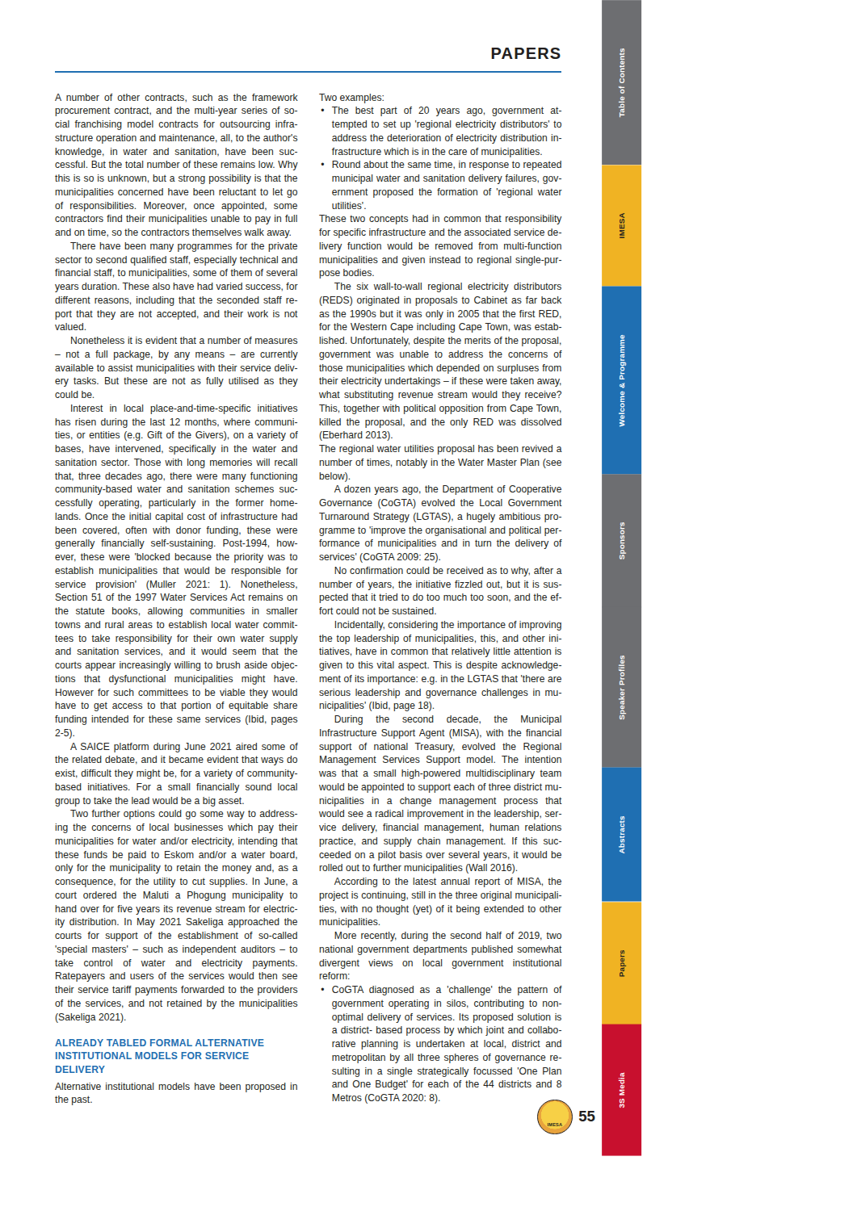Papers
A number of other contracts, such as the framework procurement contract, and the multi-year series of social franchising model contracts for outsourcing infrastructure operation and maintenance, all, to the author's knowledge, in water and sanitation, have been successful. But the total number of these remains low. Why this is so is unknown, but a strong possibility is that the municipalities concerned have been reluctant to let go of responsibilities. Moreover, once appointed, some contractors find their municipalities unable to pay in full and on time, so the contractors themselves walk away.
There have been many programmes for the private sector to second qualified staff, especially technical and financial staff, to municipalities, some of them of several years duration. These also have had varied success, for different reasons, including that the seconded staff report that they are not accepted, and their work is not valued.
Nonetheless it is evident that a number of measures – not a full package, by any means – are currently available to assist municipalities with their service delivery tasks. But these are not as fully utilised as they could be.
Interest in local place-and-time-specific initiatives has risen during the last 12 months, where communities, or entities (e.g. Gift of the Givers), on a variety of bases, have intervened, specifically in the water and sanitation sector. Those with long memories will recall that, three decades ago, there were many functioning community-based water and sanitation schemes successfully operating, particularly in the former homelands. Once the initial capital cost of infrastructure had been covered, often with donor funding, these were generally financially self-sustaining. Post-1994, however, these were 'blocked because the priority was to establish municipalities that would be responsible for service provision' (Muller 2021: 1). Nonetheless, Section 51 of the 1997 Water Services Act remains on the statute books, allowing communities in smaller towns and rural areas to establish local water committees to take responsibility for their own water supply and sanitation services, and it would seem that the courts appear increasingly willing to brush aside objections that dysfunctional municipalities might have. However for such committees to be viable they would have to get access to that portion of equitable share funding intended for these same services (Ibid, pages 2-5).
A SAICE platform during June 2021 aired some of the related debate, and it became evident that ways do exist, difficult they might be, for a variety of community-based initiatives. For a small financially sound local group to take the lead would be a big asset.
Two further options could go some way to addressing the concerns of local businesses which pay their municipalities for water and/or electricity, intending that these funds be paid to Eskom and/or a water board, only for the municipality to retain the money and, as a consequence, for the utility to cut supplies. In June, a court ordered the Maluti a Phogung municipality to hand over for five years its revenue stream for electricity distribution. In May 2021 Sakeliga approached the courts for support of the establishment of so-called 'special masters' – such as independent auditors – to take control of water and electricity payments. Ratepayers and users of the services would then see their service tariff payments forwarded to the providers of the services, and not retained by the municipalities (Sakeliga 2021).
Already tabled formal alternative institutional models for service delivery
Alternative institutional models have been proposed in the past.
Two examples:
The best part of 20 years ago, government attempted to set up 'regional electricity distributors' to address the deterioration of electricity distribution infrastructure which is in the care of municipalities.
Round about the same time, in response to repeated municipal water and sanitation delivery failures, government proposed the formation of 'regional water utilities'.
These two concepts had in common that responsibility for specific infrastructure and the associated service delivery function would be removed from multi-function municipalities and given instead to regional single-purpose bodies.
The six wall-to-wall regional electricity distributors (REDS) originated in proposals to Cabinet as far back as the 1990s but it was only in 2005 that the first RED, for the Western Cape including Cape Town, was established. Unfortunately, despite the merits of the proposal, government was unable to address the concerns of those municipalities which depended on surpluses from their electricity undertakings – if these were taken away, what substituting revenue stream would they receive? This, together with political opposition from Cape Town, killed the proposal, and the only RED was dissolved (Eberhard 2013).
The regional water utilities proposal has been revived a number of times, notably in the Water Master Plan (see below).
A dozen years ago, the Department of Cooperative Governance (CoGTA) evolved the Local Government Turnaround Strategy (LGTAS), a hugely ambitious programme to 'improve the organisational and political performance of municipalities and in turn the delivery of services' (CoGTA 2009: 25).
No confirmation could be received as to why, after a number of years, the initiative fizzled out, but it is suspected that it tried to do too much too soon, and the effort could not be sustained.
Incidentally, considering the importance of improving the top leadership of municipalities, this, and other initiatives, have in common that relatively little attention is given to this vital aspect. This is despite acknowledgement of its importance: e.g. in the LGTAS that 'there are serious leadership and governance challenges in municipalities' (Ibid, page 18).
During the second decade, the Municipal Infrastructure Support Agent (MISA), with the financial support of national Treasury, evolved the Regional Management Services Support model. The intention was that a small high-powered multidisciplinary team would be appointed to support each of three district municipalities in a change management process that would see a radical improvement in the leadership, service delivery, financial management, human relations practice, and supply chain management. If this succeeded on a pilot basis over several years, it would be rolled out to further municipalities (Wall 2016).
According to the latest annual report of MISA, the project is continuing, still in the three original municipalities, with no thought (yet) of it being extended to other municipalities.
More recently, during the second half of 2019, two national government departments published somewhat divergent views on local government institutional reform:
CoGTA diagnosed as a 'challenge' the pattern of government operating in silos, contributing to non-optimal delivery of services. Its proposed solution is a district- based process by which joint and collaborative planning is undertaken at local, district and metropolitan by all three spheres of governance resulting in a single strategically focussed 'One Plan and One Budget' for each of the 44 districts and 8 Metros (CoGTA 2020: 8).
Table of Contents
IMESA
Welcome & Programme
Sponsors
Speaker Profiles
Abstracts
Papers
3S Media
55